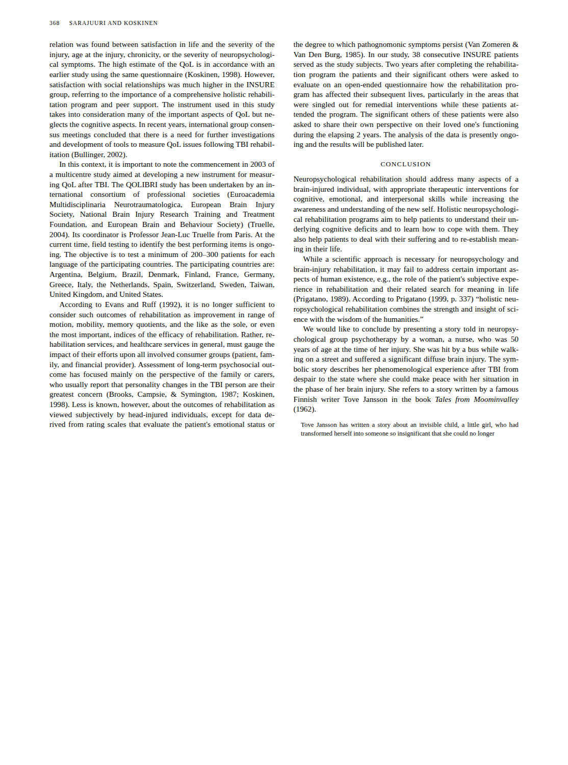368 SARAJUURI AND KOSKINEN
relation was found between satisfaction in life and the severity of the injury, age at the injury, chronicity, or the severity of neuropsychological symptoms. The high estimate of the QoL is in accordance with an earlier study using the same questionnaire (Koskinen, 1998). However, satisfaction with social relationships was much higher in the INSURE group, referring to the importance of a comprehensive holistic rehabilitation program and peer support. The instrument used in this study takes into consideration many of the important aspects of QoL but neglects the cognitive aspects. In recent years, international group consensus meetings concluded that there is a need for further investigations and development of tools to measure QoL issues following TBI rehabilitation (Bullinger, 2002).
In this context, it is important to note the commencement in 2003 of a multicentre study aimed at developing a new instrument for measuring QoL after TBI. The QOLIBRI study has been undertaken by an international consortium of professional societies (Euroacademia Multidisciplinaria Neurotraumatologica, European Brain Injury Society, National Brain Injury Research Training and Treatment Foundation, and European Brain and Behaviour Society) (Truelle, 2004). Its coordinator is Professor Jean-Luc Truelle from Paris. At the current time, field testing to identify the best performing items is ongoing. The objective is to test a minimum of 200–300 patients for each language of the participating countries. The participating countries are: Argentina, Belgium, Brazil, Denmark, Finland, France, Germany, Greece, Italy, the Netherlands, Spain, Switzerland, Sweden, Taiwan, United Kingdom, and United States.
According to Evans and Ruff (1992), it is no longer sufficient to consider such outcomes of rehabilitation as improvement in range of motion, mobility, memory quotients, and the like as the sole, or even the most important, indices of the efficacy of rehabilitation. Rather, rehabilitation services, and healthcare services in general, must gauge the impact of their efforts upon all involved consumer groups (patient, family, and financial provider). Assessment of long-term psychosocial outcome has focused mainly on the perspective of the family or carers, who usually report that personality changes in the TBI person are their greatest concern (Brooks, Campsie, & Symington, 1987; Koskinen, 1998). Less is known, however, about the outcomes of rehabilitation as viewed subjectively by head-injured individuals, except for data derived from rating scales that evaluate the patient's emotional status or the degree to which pathognomonic symptoms persist (Van Zomeren & Van Den Burg, 1985). In our study, 38 consecutive INSURE patients served as the study subjects. Two years after completing the rehabilitation program the patients and their significant others were asked to evaluate on an open-ended questionnaire how the rehabilitation program has affected their subsequent lives, particularly in the areas that were singled out for remedial interventions while these patients attended the program. The significant others of these patients were also asked to share their own perspective on their loved one's functioning during the elapsing 2 years. The analysis of the data is presently ongoing and the results will be published later.
CONCLUSION
Neuropsychological rehabilitation should address many aspects of a brain-injured individual, with appropriate therapeutic interventions for cognitive, emotional, and interpersonal skills while increasing the awareness and understanding of the new self. Holistic neuropsychological rehabilitation programs aim to help patients to understand their underlying cognitive deficits and to learn how to cope with them. They also help patients to deal with their suffering and to re-establish meaning in their life.
While a scientific approach is necessary for neuropsychology and brain-injury rehabilitation, it may fail to address certain important aspects of human existence, e.g., the role of the patient's subjective experience in rehabilitation and their related search for meaning in life (Prigatano, 1989). According to Prigatano (1999, p. 337) “holistic neuropsychological rehabilitation combines the strength and insight of science with the wisdom of the humanities.”
We would like to conclude by presenting a story told in neuropsychological group psychotherapy by a woman, a nurse, who was 50 years of age at the time of her injury. She was hit by a bus while walking on a street and suffered a significant diffuse brain injury. The symbolic story describes her phenomenological experience after TBI from despair to the state where she could make peace with her situation in the phase of her brain injury. She refers to a story written by a famous Finnish writer Tove Jansson in the book Tales from Moominvalley (1962).
Tove Jansson has written a story about an invisible child, a little girl, who had transformed herself into someone so insignificant that she could no longer